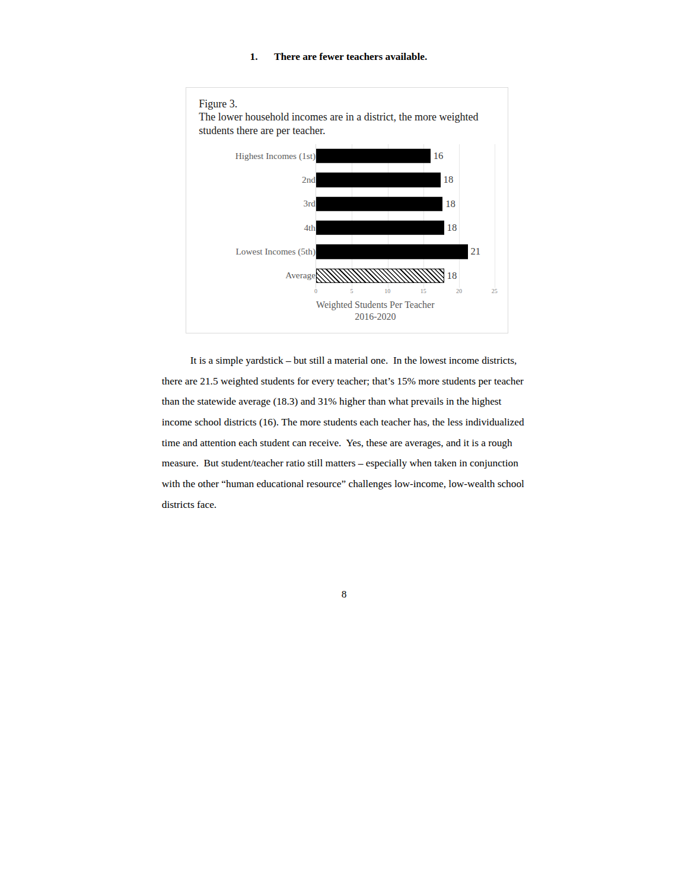1. There are fewer teachers available.
Figure 3. The lower household incomes are in a district, the more weighted students there are per teacher.
| Highest Incomes (1st) | 16 |
| 2nd | 18 |
| 3rd | 18 |
| 4th | 18 |
| Lowest Incomes (5th) | 21 |
| Average | 18 |
| | 0 5 10 15 20 25 |
Weighted Students Per Teacher
2016-2020
It is a simple yardstick – but still a material one. In the lowest income districts, there are 21.5 weighted students for every teacher; that’s 15% more students per teacher than the statewide average (18.3) and 31% higher than what prevails in the highest income school districts (16). The more students each teacher has, the less individualized time and attention each student can receive. Yes, these are averages, and it is a rough measure. But student/teacher ratio still matters – especially when taken in conjunction with the other “human educational resource” challenges low-income, low-wealth school districts face.
8